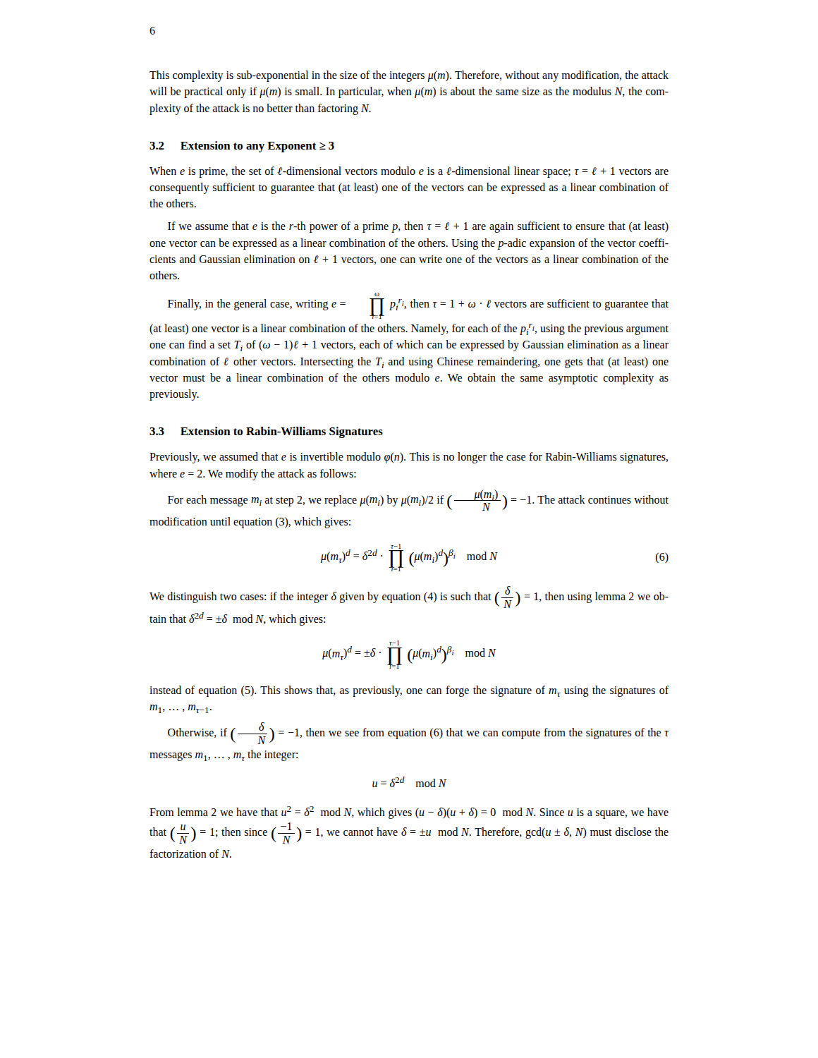6
This complexity is sub-exponential in the size of the integers μ(m). Therefore, without any modification, the attack will be practical only if μ(m) is small. In particular, when μ(m) is about the same size as the modulus N, the complexity of the attack is no better than factoring N.
3.2 Extension to any Exponent ≥ 3
When e is prime, the set of ℓ-dimensional vectors modulo e is a ℓ-dimensional linear space; τ = ℓ + 1 vectors are consequently sufficient to guarantee that (at least) one of the vectors can be expressed as a linear combination of the others.
If we assume that e is the r-th power of a prime p, then τ = ℓ + 1 are again sufficient to ensure that (at least) one vector can be expressed as a linear combination of the others. Using the p-adic expansion of the vector coefficients and Gaussian elimination on ℓ + 1 vectors, one can write one of the vectors as a linear combination of the others.
Finally, in the general case, writing e = ω∏i=1 piri, then τ = 1 + ω · ℓ vectors are sufficient to guarantee that (at least) one vector is a linear combination of the others. Namely, for each of the piri, using the previous argument one can find a set Ti of (ω − 1)ℓ + 1 vectors, each of which can be expressed by Gaussian elimination as a linear combination of ℓ other vectors. Intersecting the Ti and using Chinese remaindering, one gets that (at least) one vector must be a linear combination of the others modulo e. We obtain the same asymptotic complexity as previously.
3.3 Extension to Rabin-Williams Signatures
Previously, we assumed that e is invertible modulo φ(n). This is no longer the case for Rabin-Williams signatures, where e = 2. We modify the attack as follows:
For each message mi at step 2, we replace μ(mi) by μ(mi)/2 if (μ(mi) N) = −1. The attack continues without modification until equation (3), which gives:
μ(mτ)d = δ2d · τ−1∏i=1 (μ(mi)d)βi mod N (6)
We distinguish two cases: if the integer δ given by equation (4) is such that (δN) = 1, then using lemma 2 we obtain that δ2d = ±δ mod N, which gives:
μ(mτ)d = ±δ · τ−1∏i=1 (μ(mi)d)βi mod N
instead of equation (5). This shows that, as previously, one can forge the signature of mτ using the signatures of m1, … , mτ−1.
Otherwise, if (δN) = −1, then we see from equation (6) that we can compute from the signatures of the τ messages m1, … , mτ the integer:
u = δ2d mod N
From lemma 2 we have that u2 = δ2 mod N, which gives (u − δ)(u + δ) = 0 mod N. Since u is a square, we have that (uN) = 1; then since (−1 N) = 1, we cannot have δ = ±u mod N. Therefore, gcd(u ± δ, N) must disclose the factorization of N.